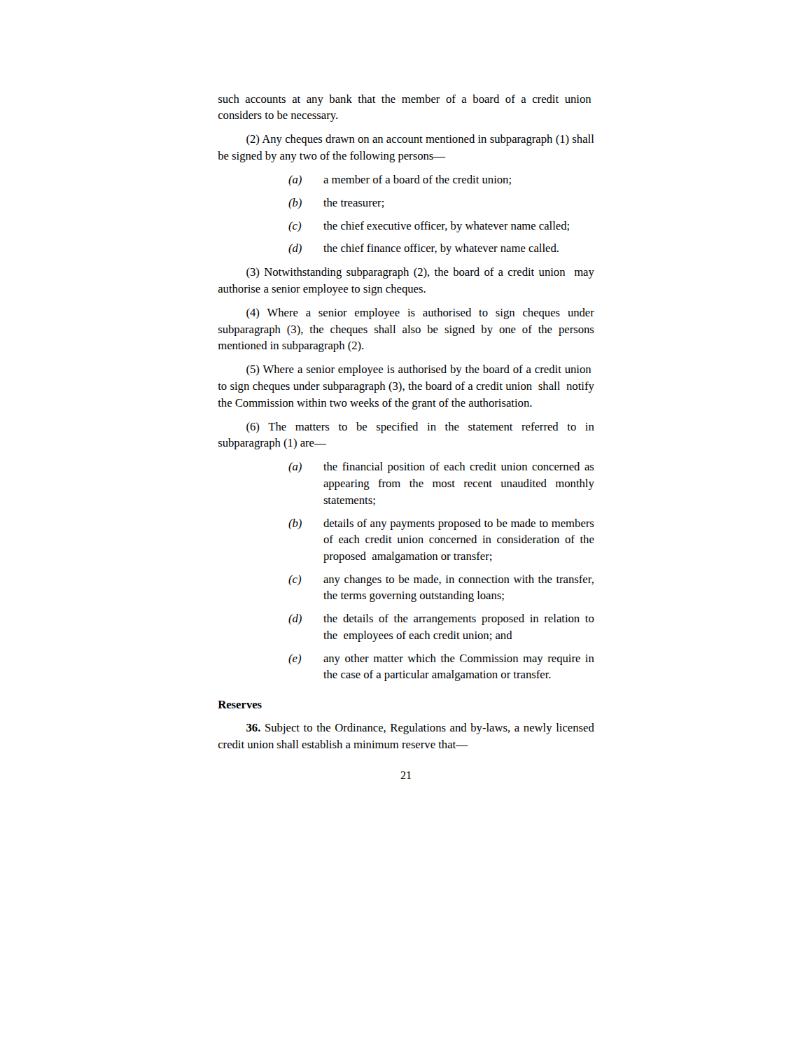such accounts at any bank that the member of a board of a credit union considers to be necessary.
(2) Any cheques drawn on an account mentioned in subparagraph (1) shall be signed by any two of the following persons—
(a) a member of a board of the credit union;
(b) the treasurer;
(c) the chief executive officer, by whatever name called;
(d) the chief finance officer, by whatever name called.
(3) Notwithstanding subparagraph (2), the board of a credit union may authorise a senior employee to sign cheques.
(4) Where a senior employee is authorised to sign cheques under subparagraph (3), the cheques shall also be signed by one of the persons mentioned in subparagraph (2).
(5) Where a senior employee is authorised by the board of a credit union to sign cheques under subparagraph (3), the board of a credit union shall notify the Commission within two weeks of the grant of the authorisation.
(6) The matters to be specified in the statement referred to in subparagraph (1) are—
(a) the financial position of each credit union concerned as appearing from the most recent unaudited monthly statements;
(b) details of any payments proposed to be made to members of each credit union concerned in consideration of the proposed amalgamation or transfer;
(c) any changes to be made, in connection with the transfer, the terms governing outstanding loans;
(d) the details of the arrangements proposed in relation to the employees of each credit union; and
(e) any other matter which the Commission may require in the case of a particular amalgamation or transfer.
Reserves
36. Subject to the Ordinance, Regulations and by-laws, a newly licensed credit union shall establish a minimum reserve that—
21